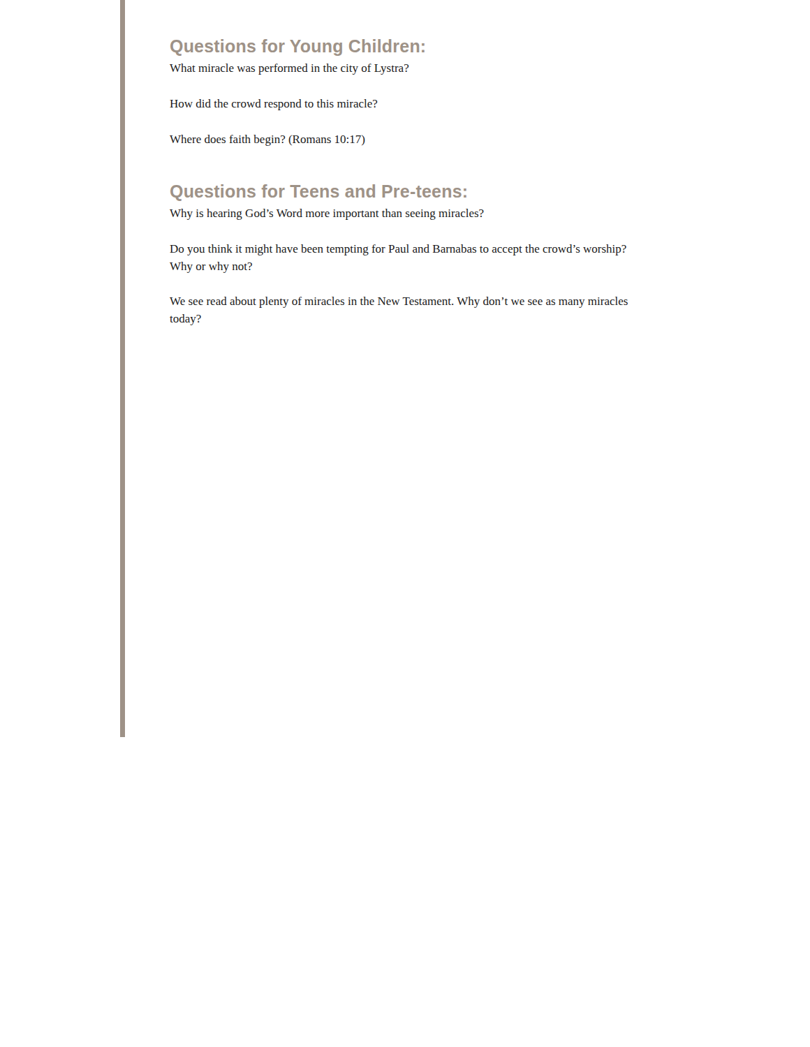Questions for Young Children:
What miracle was performed in the city of Lystra?
How did the crowd respond to this miracle?
Where does faith begin? (Romans 10:17)
Questions for Teens and Pre-teens:
Why is hearing God’s Word more important than seeing miracles?
Do you think it might have been tempting for Paul and Barnabas to accept the crowd’s worship? Why or why not?
We see read about plenty of miracles in the New Testament. Why don’t we see as many miracles today?